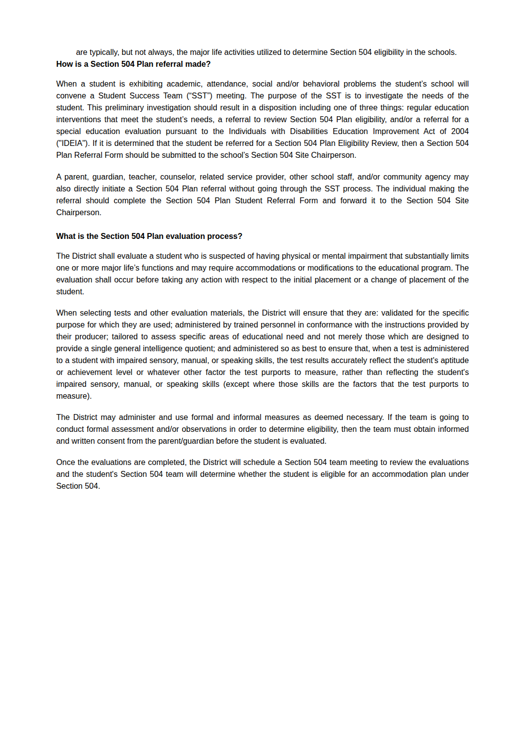are typically, but not always, the major life activities utilized to determine Section 504 eligibility in the schools.
How is a Section 504 Plan referral made?
When a student is exhibiting academic, attendance, social and/or behavioral problems the student’s school will convene a Student Success Team (“SST”) meeting. The purpose of the SST is to investigate the needs of the student. This preliminary investigation should result in a disposition including one of three things: regular education interventions that meet the student’s needs, a referral to review Section 504 Plan eligibility, and/or a referral for a special education evaluation pursuant to the Individuals with Disabilities Education Improvement Act of 2004 ("IDEIA"). If it is determined that the student be referred for a Section 504 Plan Eligibility Review, then a Section 504 Plan Referral Form should be submitted to the school’s Section 504 Site Chairperson.
A parent, guardian, teacher, counselor, related service provider, other school staff, and/or community agency may also directly initiate a Section 504 Plan referral without going through the SST process. The individual making the referral should complete the Section 504 Plan Student Referral Form and forward it to the Section 504 Site Chairperson.
What is the Section 504 Plan evaluation process?
The District shall evaluate a student who is suspected of having physical or mental impairment that substantially limits one or more major life’s functions and may require accommodations or modifications to the educational program. The evaluation shall occur before taking any action with respect to the initial placement or a change of placement of the student.
When selecting tests and other evaluation materials, the District will ensure that they are: validated for the specific purpose for which they are used; administered by trained personnel in conformance with the instructions provided by their producer; tailored to assess specific areas of educational need and not merely those which are designed to provide a single general intelligence quotient; and administered so as best to ensure that, when a test is administered to a student with impaired sensory, manual, or speaking skills, the test results accurately reflect the student's aptitude or achievement level or whatever other factor the test purports to measure, rather than reflecting the student's impaired sensory, manual, or speaking skills (except where those skills are the factors that the test purports to measure).
The District may administer and use formal and informal measures as deemed necessary. If the team is going to conduct formal assessment and/or observations in order to determine eligibility, then the team must obtain informed and written consent from the parent/guardian before the student is evaluated.
Once the evaluations are completed, the District will schedule a Section 504 team meeting to review the evaluations and the student's Section 504 team will determine whether the student is eligible for an accommodation plan under Section 504.